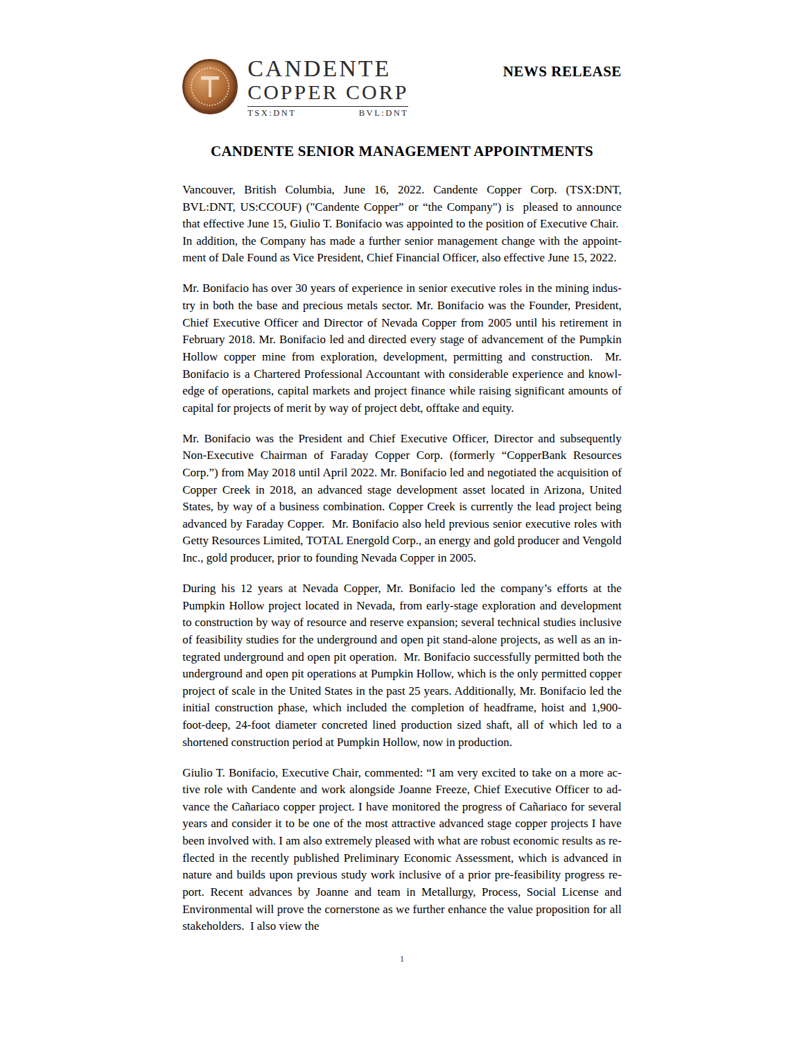CANDENTE
COPPER CORP
TSX:DNT BVL:DNT
NEWS RELEASE
CANDENTE SENIOR MANAGEMENT APPOINTMENTS
Vancouver, British Columbia, June 16, 2022. Candente Copper Corp. (TSX:DNT, BVL:DNT, US:CCOUF) ("Candente Copper” or “the Company") is pleased to announce that effective June 15, Giulio T. Bonifacio was appointed to the position of Executive Chair. In addition, the Company has made a further senior management change with the appointment of Dale Found as Vice President, Chief Financial Officer, also effective June 15, 2022.
Mr. Bonifacio has over 30 years of experience in senior executive roles in the mining industry in both the base and precious metals sector. Mr. Bonifacio was the Founder, President, Chief Executive Officer and Director of Nevada Copper from 2005 until his retirement in February 2018. Mr. Bonifacio led and directed every stage of advancement of the Pumpkin Hollow copper mine from exploration, development, permitting and construction. Mr. Bonifacio is a Chartered Professional Accountant with considerable experience and knowledge of operations, capital markets and project finance while raising significant amounts of capital for projects of merit by way of project debt, offtake and equity.
Mr. Bonifacio was the President and Chief Executive Officer, Director and subsequently Non-Executive Chairman of Faraday Copper Corp. (formerly “CopperBank Resources Corp.”) from May 2018 until April 2022. Mr. Bonifacio led and negotiated the acquisition of Copper Creek in 2018, an advanced stage development asset located in Arizona, United States, by way of a business combination. Copper Creek is currently the lead project being advanced by Faraday Copper. Mr. Bonifacio also held previous senior executive roles with Getty Resources Limited, TOTAL Energold Corp., an energy and gold producer and Vengold Inc., gold producer, prior to founding Nevada Copper in 2005.
During his 12 years at Nevada Copper, Mr. Bonifacio led the company’s efforts at the Pumpkin Hollow project located in Nevada, from early-stage exploration and development to construction by way of resource and reserve expansion; several technical studies inclusive of feasibility studies for the underground and open pit stand-alone projects, as well as an integrated underground and open pit operation. Mr. Bonifacio successfully permitted both the underground and open pit operations at Pumpkin Hollow, which is the only permitted copper project of scale in the United States in the past 25 years. Additionally, Mr. Bonifacio led the initial construction phase, which included the completion of headframe, hoist and 1,900-foot-deep, 24-foot diameter concreted lined production sized shaft, all of which led to a shortened construction period at Pumpkin Hollow, now in production.
Giulio T. Bonifacio, Executive Chair, commented: “I am very excited to take on a more active role with Candente and work alongside Joanne Freeze, Chief Executive Officer to advance the Cañariaco copper project. I have monitored the progress of Cañariaco for several years and consider it to be one of the most attractive advanced stage copper projects I have been involved with. I am also extremely pleased with what are robust economic results as reflected in the recently published Preliminary Economic Assessment, which is advanced in nature and builds upon previous study work inclusive of a prior pre-feasibility progress report. Recent advances by Joanne and team in Metallurgy, Process, Social License and Environmental will prove the cornerstone as we further enhance the value proposition for all stakeholders. I also view the
1